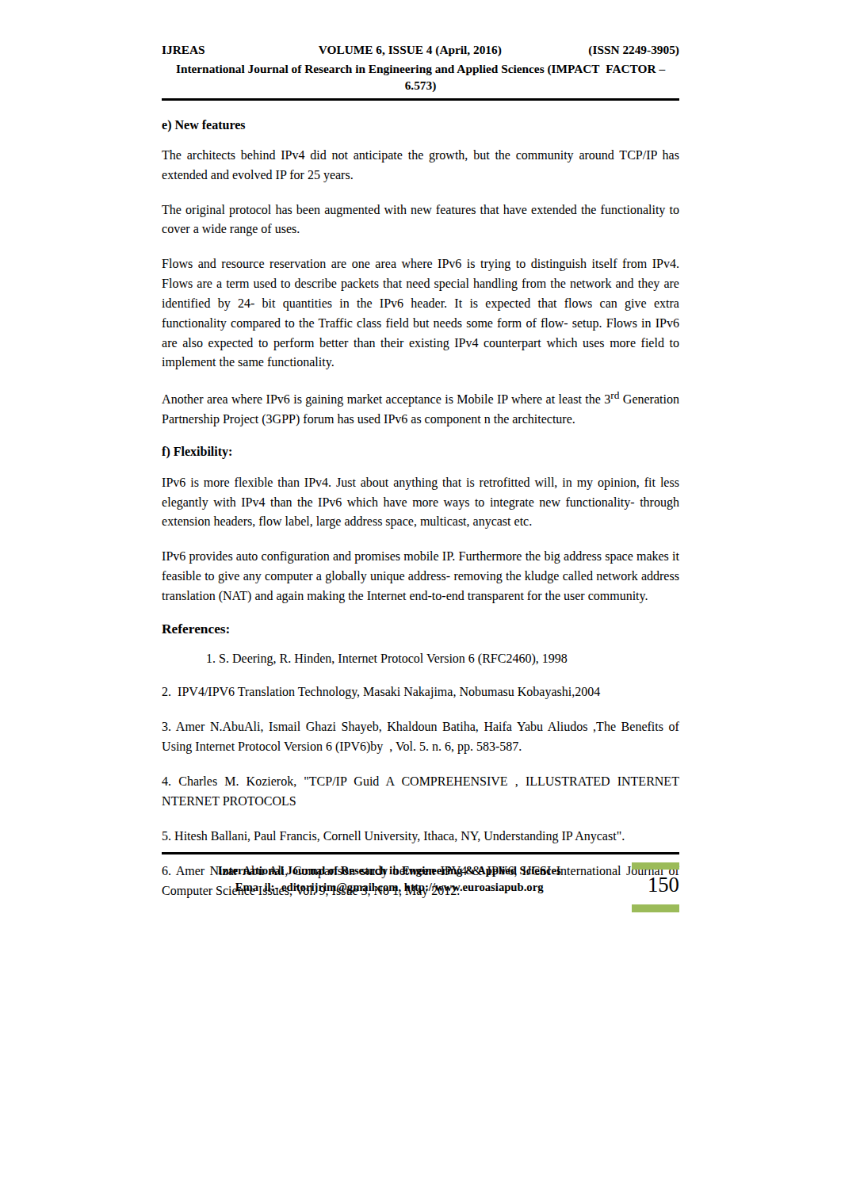IJREAS
VOLUME 6, ISSUE 4 (April, 2016)
(ISSN 2249-3905)
International Journal of Research in Engineering and Applied Sciences (IMPACT FACTOR – 6.573)
e) New features
The architects behind IPv4 did not anticipate the growth, but the community around TCP/IP has extended and evolved IP for 25 years.
The original protocol has been augmented with new features that have extended the functionality to cover a wide range of uses.
Flows and resource reservation are one area where IPv6 is trying to distinguish itself from IPv4. Flows are a term used to describe packets that need special handling from the network and they are identified by 24- bit quantities in the IPv6 header. It is expected that flows can give extra functionality compared to the Traffic class field but needs some form of flow- setup. Flows in IPv6 are also expected to perform better than their existing IPv4 counterpart which uses more field to implement the same functionality.
Another area where IPv6 is gaining market acceptance is Mobile IP where at least the 3rd Generation Partnership Project (3GPP) forum has used IPv6 as component n the architecture.
f) Flexibility:
IPv6 is more flexible than IPv4. Just about anything that is retrofitted will, in my opinion, fit less elegantly with IPv4 than the IPv6 which have more ways to integrate new functionality- through extension headers, flow label, large address space, multicast, anycast etc.
IPv6 provides auto configuration and promises mobile IP. Furthermore the big address space makes it feasible to give any computer a globally unique address- removing the kludge called network address translation (NAT) and again making the Internet end-to-end transparent for the user community.
References:
S. Deering, R. Hinden, Internet Protocol Version 6 (RFC2460), 1998
2. IPV4/IPV6 Translation Technology, Masaki Nakajima, Nobumasu Kobayashi,2004
3. Amer N.AbuAli, Ismail Ghazi Shayeb, Khaldoun Batiha, Haifa Yabu Aliudos ,The Benefits of Using Internet Protocol Version 6 (IPV6)by , Vol. 5. n. 6, pp. 583-587.
4. Charles M. Kozierok, "TCP/IP Guid A COMPREHENSIVE , ILLUSTRATED INTERNET NTERNET PROTOCOLS
5. Hitesh Ballani, Paul Francis, Cornell University, Ithaca, NY, Understanding IP Anycast".
6. Amer Nizar Abu Ali, Comparison study between IPV4 & IPV6, IJCSI International Journal of Computer Science Issues, Vol. 9, Issue 3, No 1, May 2012.
International Journal of Research in Engineering & Applied Sciences
Ema il:- editorijrim@gmail.com, http://www.euroasiapub.org
150